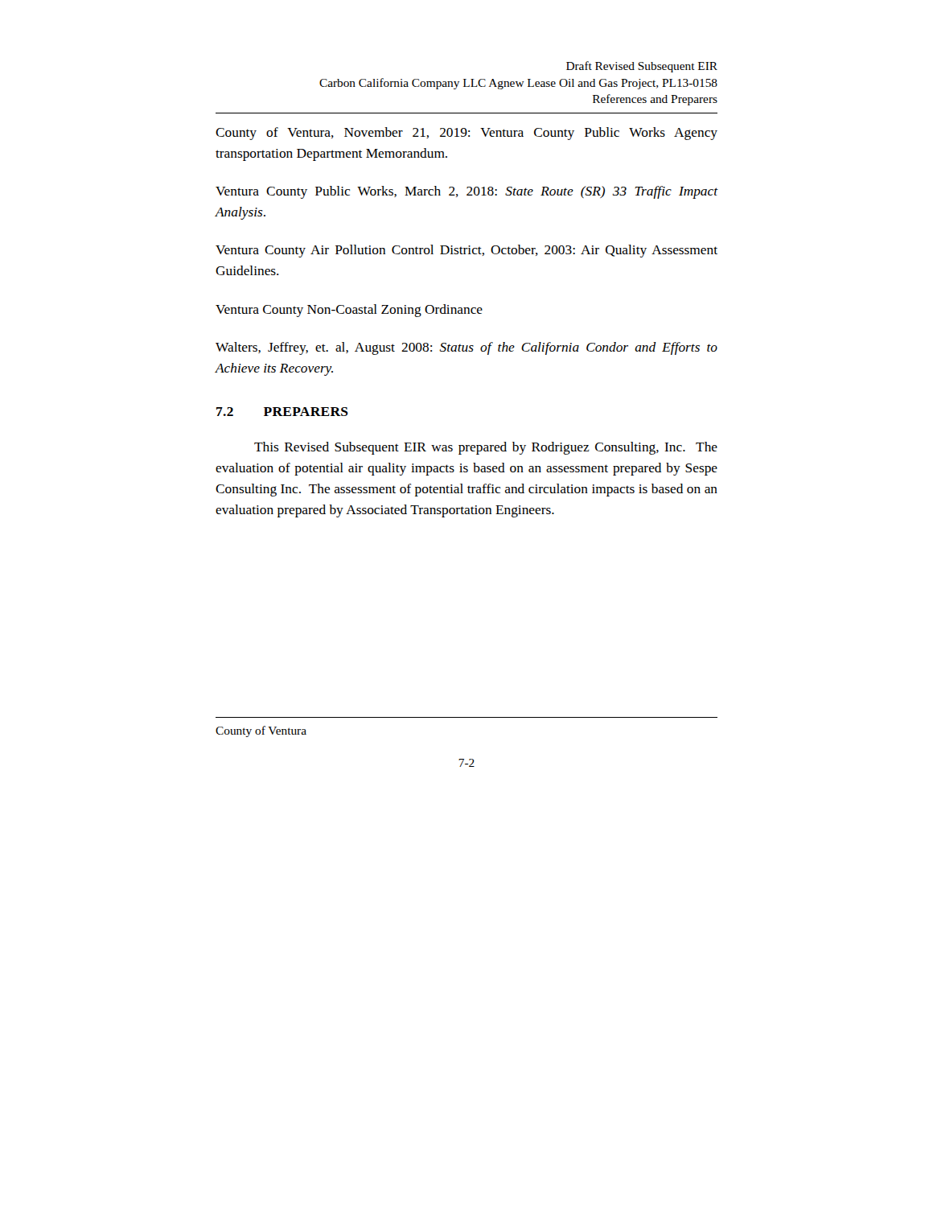Draft Revised Subsequent EIR
Carbon California Company LLC Agnew Lease Oil and Gas Project, PL13-0158
References and Preparers
County of Ventura, November 21, 2019: Ventura County Public Works Agency transportation Department Memorandum.
Ventura County Public Works, March 2, 2018: State Route (SR) 33 Traffic Impact Analysis.
Ventura County Air Pollution Control District, October, 2003: Air Quality Assessment Guidelines.
Ventura County Non-Coastal Zoning Ordinance
Walters, Jeffrey, et. al, August 2008: Status of the California Condor and Efforts to Achieve its Recovery.
7.2 PREPARERS
This Revised Subsequent EIR was prepared by Rodriguez Consulting, Inc. The evaluation of potential air quality impacts is based on an assessment prepared by Sespe Consulting Inc. The assessment of potential traffic and circulation impacts is based on an evaluation prepared by Associated Transportation Engineers.
County of Ventura
7-2